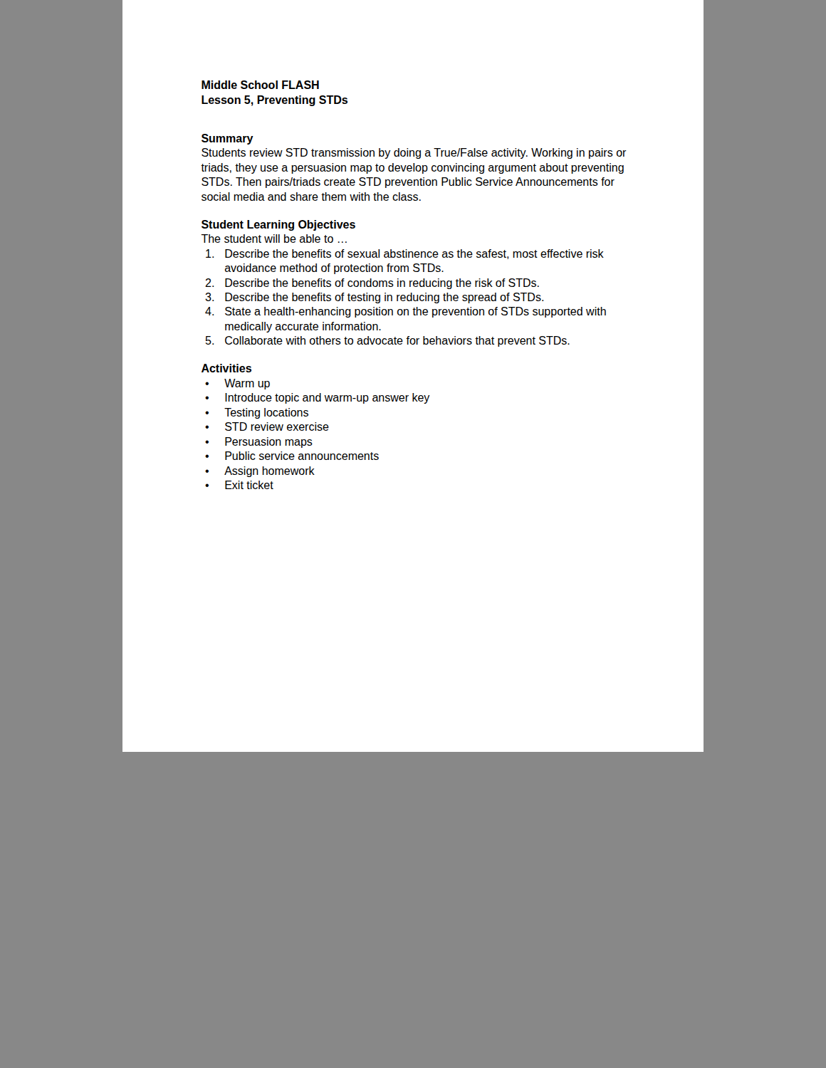Middle School FLASH
Lesson 5, Preventing STDs
Summary
Students review STD transmission by doing a True/False activity. Working in pairs or triads, they use a persuasion map to develop convincing argument about preventing STDs. Then pairs/triads create STD prevention Public Service Announcements for social media and share them with the class.
Student Learning Objectives
The student will be able to …
Describe the benefits of sexual abstinence as the safest, most effective risk avoidance method of protection from STDs.
Describe the benefits of condoms in reducing the risk of STDs.
Describe the benefits of testing in reducing the spread of STDs.
State a health-enhancing position on the prevention of STDs supported with medically accurate information.
Collaborate with others to advocate for behaviors that prevent STDs.
Activities
Warm up
Introduce topic and warm-up answer key
Testing locations
STD review exercise
Persuasion maps
Public service announcements
Assign homework
Exit ticket